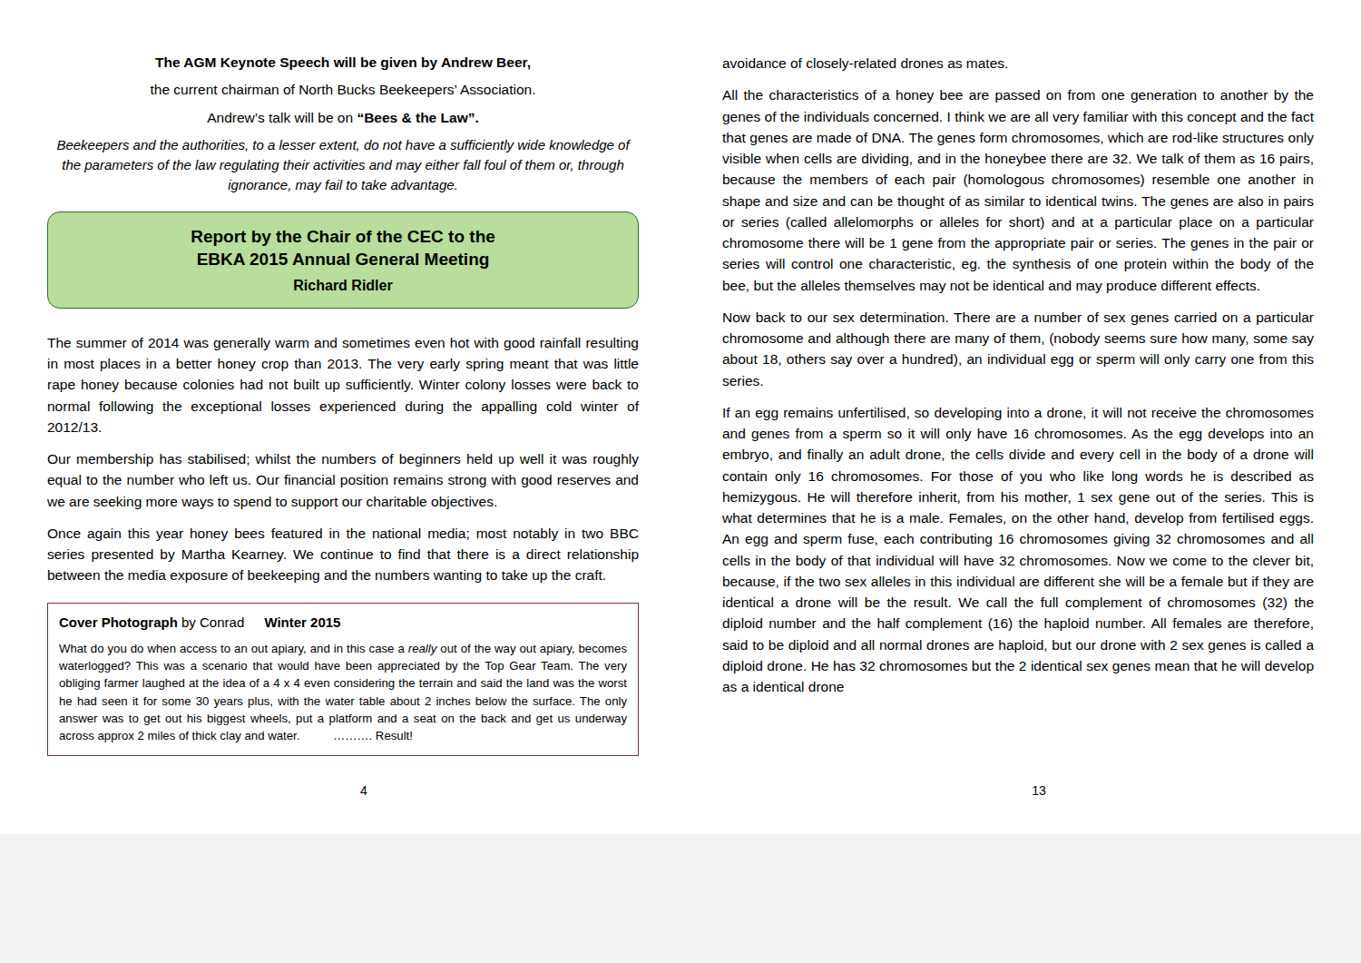The AGM Keynote Speech will be given by Andrew Beer,
the current chairman of North Bucks Beekeepers’ Association.
Andrew’s talk will be on “Bees & the Law”.
Beekeepers and the authorities, to a lesser extent, do not have a sufficiently wide knowledge of the parameters of the law regulating their activities and may either fall foul of them or, through ignorance, may fail to take advantage.
Report by the Chair of the CEC to the
EBKA 2015 Annual General Meeting
Richard Ridler
The summer of 2014 was generally warm and sometimes even hot with good rainfall resulting in most places in a better honey crop than 2013. The very early spring meant that was little rape honey because colonies had not built up sufficiently. Winter colony losses were back to normal following the exceptional losses experienced during the appalling cold winter of 2012/13.
Our membership has stabilised; whilst the numbers of beginners held up well it was roughly equal to the number who left us. Our financial position remains strong with good reserves and we are seeking more ways to spend to support our charitable objectives.
Once again this year honey bees featured in the national media; most notably in two BBC series presented by Martha Kearney. We continue to find that there is a direct relationship between the media exposure of beekeeping and the numbers wanting to take up the craft.
Cover Photograph by Conrad Winter 2015
What do you do when access to an out apiary, and in this case a really out of the way out apiary, becomes waterlogged? This was a scenario that would have been appreciated by the Top Gear Team. The very obliging farmer laughed at the idea of a 4 x 4 even considering the terrain and said the land was the worst he had seen it for some 30 years plus, with the water table about 2 inches below the surface. The only answer was to get out his biggest wheels, put a platform and a seat on the back and get us underway across approx 2 miles of thick clay and water. ………. Result!
4
avoidance of closely-related drones as mates.
All the characteristics of a honey bee are passed on from one generation to another by the genes of the individuals concerned. I think we are all very familiar with this concept and the fact that genes are made of DNA. The genes form chromosomes, which are rod-like structures only visible when cells are dividing, and in the honeybee there are 32. We talk of them as 16 pairs, because the members of each pair (homologous chromosomes) resemble one another in shape and size and can be thought of as similar to identical twins. The genes are also in pairs or series (called allelomorphs or alleles for short) and at a particular place on a particular chromosome there will be 1 gene from the appropriate pair or series. The genes in the pair or series will control one characteristic, eg. the synthesis of one protein within the body of the bee, but the alleles themselves may not be identical and may produce different effects.
Now back to our sex determination. There are a number of sex genes carried on a particular chromosome and although there are many of them, (nobody seems sure how many, some say about 18, others say over a hundred), an individual egg or sperm will only carry one from this series.
If an egg remains unfertilised, so developing into a drone, it will not receive the chromosomes and genes from a sperm so it will only have 16 chromosomes. As the egg develops into an embryo, and finally an adult drone, the cells divide and every cell in the body of a drone will contain only 16 chromosomes. For those of you who like long words he is described as hemizygous. He will therefore inherit, from his mother, 1 sex gene out of the series. This is what determines that he is a male. Females, on the other hand, develop from fertilised eggs. An egg and sperm fuse, each contributing 16 chromosomes giving 32 chromosomes and all cells in the body of that individual will have 32 chromosomes. Now we come to the clever bit, because, if the two sex alleles in this individual are different she will be a female but if they are identical a drone will be the result. We call the full complement of chromosomes (32) the diploid number and the half complement (16) the haploid number. All females are therefore, said to be diploid and all normal drones are haploid, but our drone with 2 sex genes is called a diploid drone. He has 32 chromosomes but the 2 identical sex genes mean that he will develop as a identical drone
13